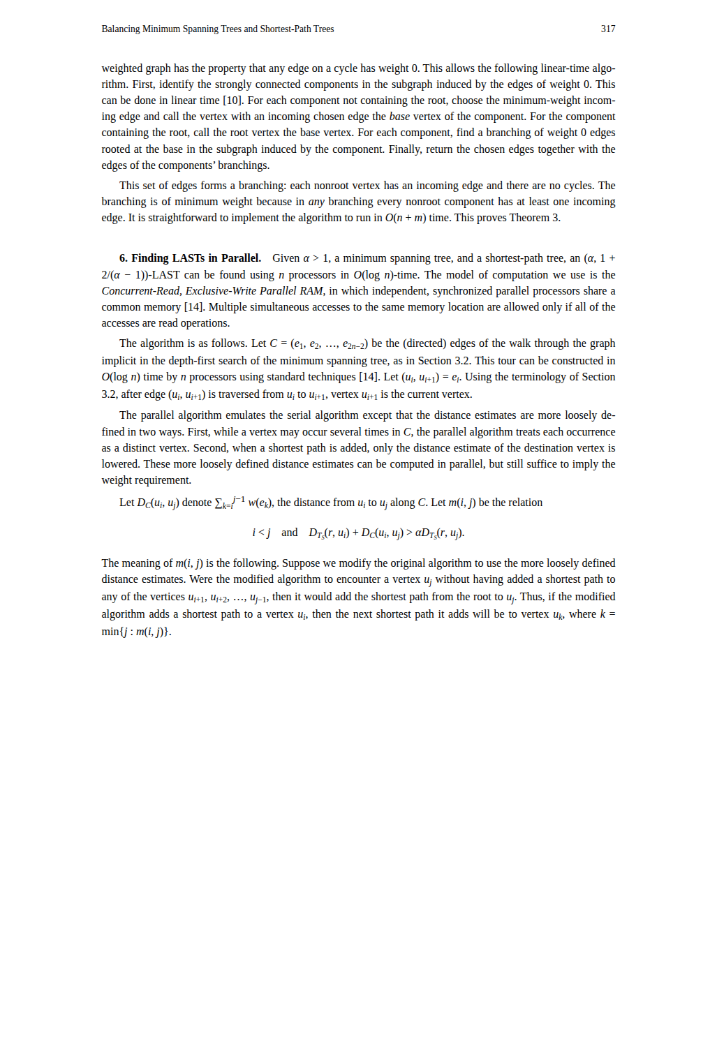Balancing Minimum Spanning Trees and Shortest-Path Trees 317
weighted graph has the property that any edge on a cycle has weight 0. This allows the following linear-time algorithm. First, identify the strongly connected components in the subgraph induced by the edges of weight 0. This can be done in linear time [10]. For each component not containing the root, choose the minimum-weight incoming edge and call the vertex with an incoming chosen edge the base vertex of the component. For the component containing the root, call the root vertex the base vertex. For each component, find a branching of weight 0 edges rooted at the base in the subgraph induced by the component. Finally, return the chosen edges together with the edges of the components’ branchings.
This set of edges forms a branching: each nonroot vertex has an incoming edge and there are no cycles. The branching is of minimum weight because in any branching every nonroot component has at least one incoming edge. It is straightforward to implement the algorithm to run in O(n + m) time. This proves Theorem 3.
6. Finding LASTs in Parallel. Given α > 1, a minimum spanning tree, and a shortest-path tree, an (α, 1 + 2/(α − 1))-LAST can be found using n processors in O(log n)-time. The model of computation we use is the Concurrent-Read, Exclusive-Write Parallel RAM, in which independent, synchronized parallel processors share a common memory [14]. Multiple simultaneous accesses to the same memory location are allowed only if all of the accesses are read operations.
The algorithm is as follows. Let C = (e1, e2, …, e2n−2) be the (directed) edges of the walk through the graph implicit in the depth-first search of the minimum spanning tree, as in Section 3.2. This tour can be constructed in O(log n) time by n processors using standard techniques [14]. Let (ui, ui+1) = ei. Using the terminology of Section 3.2, after edge (ui, ui+1) is traversed from ui to ui+1, vertex ui+1 is the current vertex.
The parallel algorithm emulates the serial algorithm except that the distance estimates are more loosely defined in two ways. First, while a vertex may occur several times in C, the parallel algorithm treats each occurrence as a distinct vertex. Second, when a shortest path is added, only the distance estimate of the destination vertex is lowered. These more loosely defined distance estimates can be computed in parallel, but still suffice to imply the weight requirement.
Let DC(ui, uj) denote ∑k=ij−1 w(ek), the distance from ui to uj along C. Let m(i, j) be the relation
i < j and DTS(r, ui) + DC(ui, uj) > αDTS(r, uj).
The meaning of m(i, j) is the following. Suppose we modify the original algorithm to use the more loosely defined distance estimates. Were the modified algorithm to encounter a vertex uj without having added a shortest path to any of the vertices ui+1, ui+2, …, uj−1, then it would add the shortest path from the root to uj. Thus, if the modified algorithm adds a shortest path to a vertex ui, then the next shortest path it adds will be to vertex uk, where k = min{j : m(i, j)}.